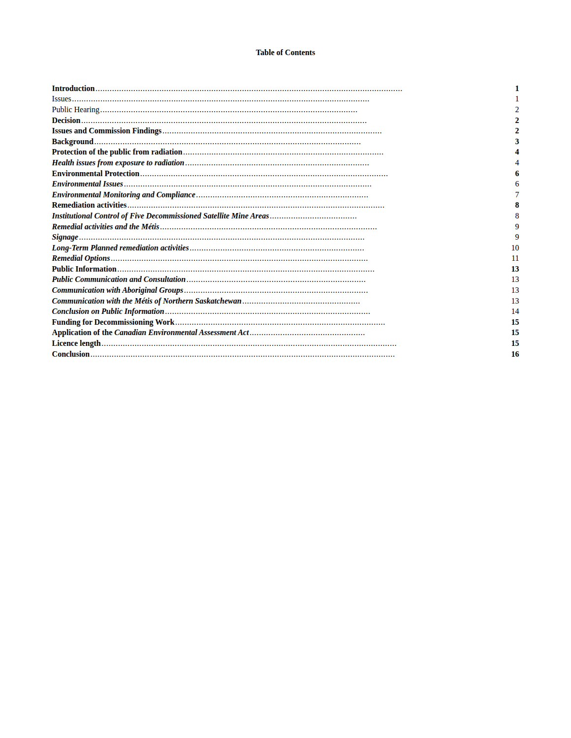Table of Contents
Introduction .................................................................................................................................. 1
Issues .............................................................................................................................. 1
Public Hearing ............................................................................................................. 2
Decision ......................................................................................................................... 2
Issues and Commission Findings ............................................................................................. 2
Background ................................................................................................................. 3
Protection of the public from radiation ..................................................................................... 4
Health issues from exposure to radiation .............................................................................. 4
Environmental Protection ......................................................................................................... 6
Environmental Issues ......................................................................................................... 6
Environmental Monitoring and Compliance ......................................................................... 7
Remediation activities ............................................................................................................. 8
Institutional Control of Five Decommissioned Satellite Mine Areas ..................................... 8
Remedial activities and the Métis ............................................................................................ 9
Signage ......................................................................................................................... 9
Long-Term Planned remediation activities .......................................................................... 10
Remedial Options ............................................................................................................. 11
Public Information ............................................................................................................. 13
Public Communication and Consultation ............................................................................ 13
Communication with Aboriginal Groups .............................................................................. 13
Communication with the Métis of Northern Saskatchewan .................................................. 13
Conclusion on Public Information ....................................................................................... 14
Funding for Decommissioning Work ......................................................................................... 15
Application of the Canadian Environmental Assessment Act ................................................. 15
Licence length ............................................................................................................................. 15
Conclusion ................................................................................................................................. 16